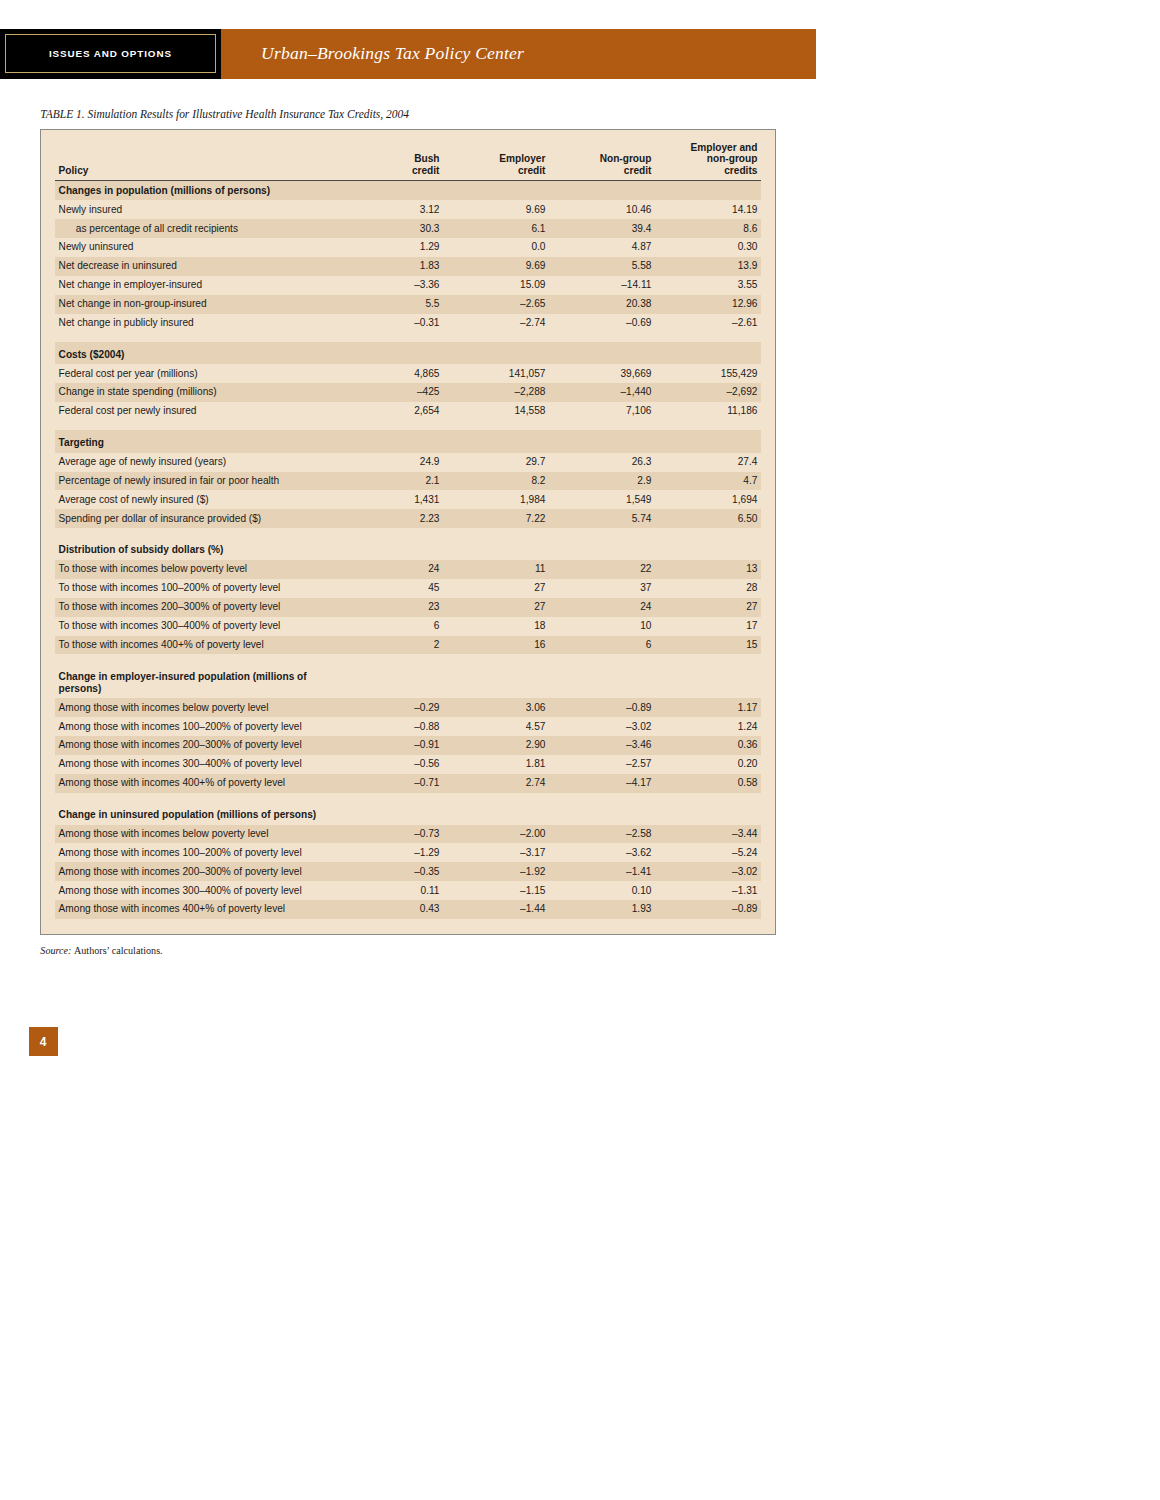Issues and Options
Urban–Brookings Tax Policy Center
TABLE 1. Simulation Results for Illustrative Health Insurance Tax Credits, 2004
| Policy | Bush credit | Employer credit | Non-group credit | Employer and non-group credits |
| --- | --- | --- | --- | --- |
| Changes in population (millions of persons) | | | | |
| Newly insured | 3.12 | 9.69 | 10.46 | 14.19 |
| as percentage of all credit recipients | 30.3 | 6.1 | 39.4 | 8.6 |
| Newly uninsured | 1.29 | 0.0 | 4.87 | 0.30 |
| Net decrease in uninsured | 1.83 | 9.69 | 5.58 | 13.9 |
| Net change in employer-insured | –3.36 | 15.09 | –14.11 | 3.55 |
| Net change in non-group-insured | 5.5 | –2.65 | 20.38 | 12.96 |
| Net change in publicly insured | –0.31 | –2.74 | –0.69 | –2.61 |
| Costs ($2004) | | | | |
| Federal cost per year (millions) | 4,865 | 141,057 | 39,669 | 155,429 |
| Change in state spending (millions) | –425 | –2,288 | –1,440 | –2,692 |
| Federal cost per newly insured | 2,654 | 14,558 | 7,106 | 11,186 |
| Targeting | | | | |
| Average age of newly insured (years) | 24.9 | 29.7 | 26.3 | 27.4 |
| Percentage of newly insured in fair or poor health | 2.1 | 8.2 | 2.9 | 4.7 |
| Average cost of newly insured ($) | 1,431 | 1,984 | 1,549 | 1,694 |
| Spending per dollar of insurance provided ($) | 2.23 | 7.22 | 5.74 | 6.50 |
| Distribution of subsidy dollars (%) | | | | |
| To those with incomes below poverty level | 24 | 11 | 22 | 13 |
| To those with incomes 100–200% of poverty level | 45 | 27 | 37 | 28 |
| To those with incomes 200–300% of poverty level | 23 | 27 | 24 | 27 |
| To those with incomes 300–400% of poverty level | 6 | 18 | 10 | 17 |
| To those with incomes 400+% of poverty level | 2 | 16 | 6 | 15 |
| Change in employer-insured population (millions of persons) | | | | |
| Among those with incomes below poverty level | –0.29 | 3.06 | –0.89 | 1.17 |
| Among those with incomes 100–200% of poverty level | –0.88 | 4.57 | –3.02 | 1.24 |
| Among those with incomes 200–300% of poverty level | –0.91 | 2.90 | –3.46 | 0.36 |
| Among those with incomes 300–400% of poverty level | –0.56 | 1.81 | –2.57 | 0.20 |
| Among those with incomes 400+% of poverty level | –0.71 | 2.74 | –4.17 | 0.58 |
| Change in uninsured population (millions of persons) | | | | |
| Among those with incomes below poverty level | –0.73 | –2.00 | –2.58 | –3.44 |
| Among those with incomes 100–200% of poverty level | –1.29 | –3.17 | –3.62 | –5.24 |
| Among those with incomes 200–300% of poverty level | –0.35 | –1.92 | –1.41 | –3.02 |
| Among those with incomes 300–400% of poverty level | 0.11 | –1.15 | 0.10 | –1.31 |
| Among those with incomes 400+% of poverty level | 0.43 | –1.44 | 1.93 | –0.89 |
Source: Authors’ calculations.
4